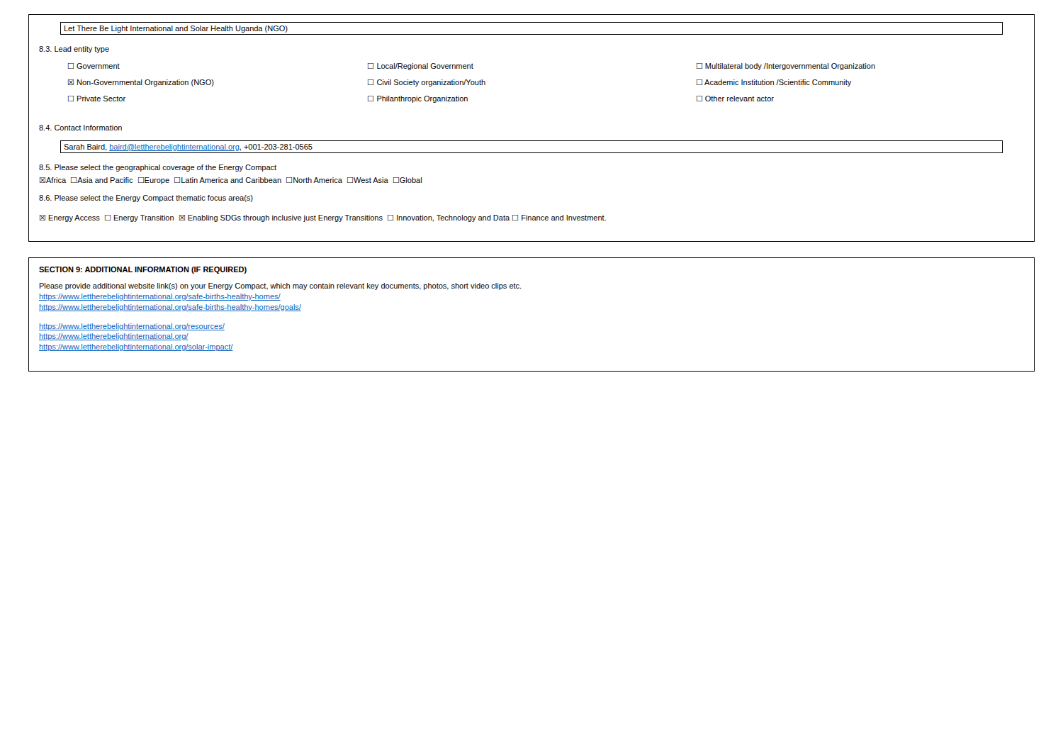Let There Be Light International and Solar Health Uganda (NGO)
8.3. Lead entity type
☐ Government
☐ Local/Regional Government
☐ Multilateral body /Intergovernmental Organization
☒ Non-Governmental Organization (NGO)
☐ Civil Society organization/Youth
☐ Academic Institution /Scientific Community
☐ Private Sector
☐ Philanthropic Organization
☐ Other relevant actor
8.4. Contact Information
Sarah Baird, baird@lettherebelightinternational.org, +001-203-281-0565
8.5. Please select the geographical coverage of the Energy Compact
☒Africa ☐Asia and Pacific ☐Europe ☐Latin America and Caribbean ☐North America ☐West Asia ☐Global
8.6. Please select the Energy Compact thematic focus area(s)
☒ Energy Access ☐ Energy Transition ☒ Enabling SDGs through inclusive just Energy Transitions ☐ Innovation, Technology and Data ☐ Finance and Investment.
SECTION 9: ADDITIONAL INFORMATION (IF REQUIRED)
Please provide additional website link(s) on your Energy Compact, which may contain relevant key documents, photos, short video clips etc.
https://www.lettherebelightinternational.org/safe-births-healthy-homes/
https://www.lettherebelightinternational.org/safe-births-healthy-homes/goals/
https://www.lettherebelightinternational.org/resources/
https://www.lettherebelightinternational.org/
https://www.lettherebelightinternational.org/solar-impact/